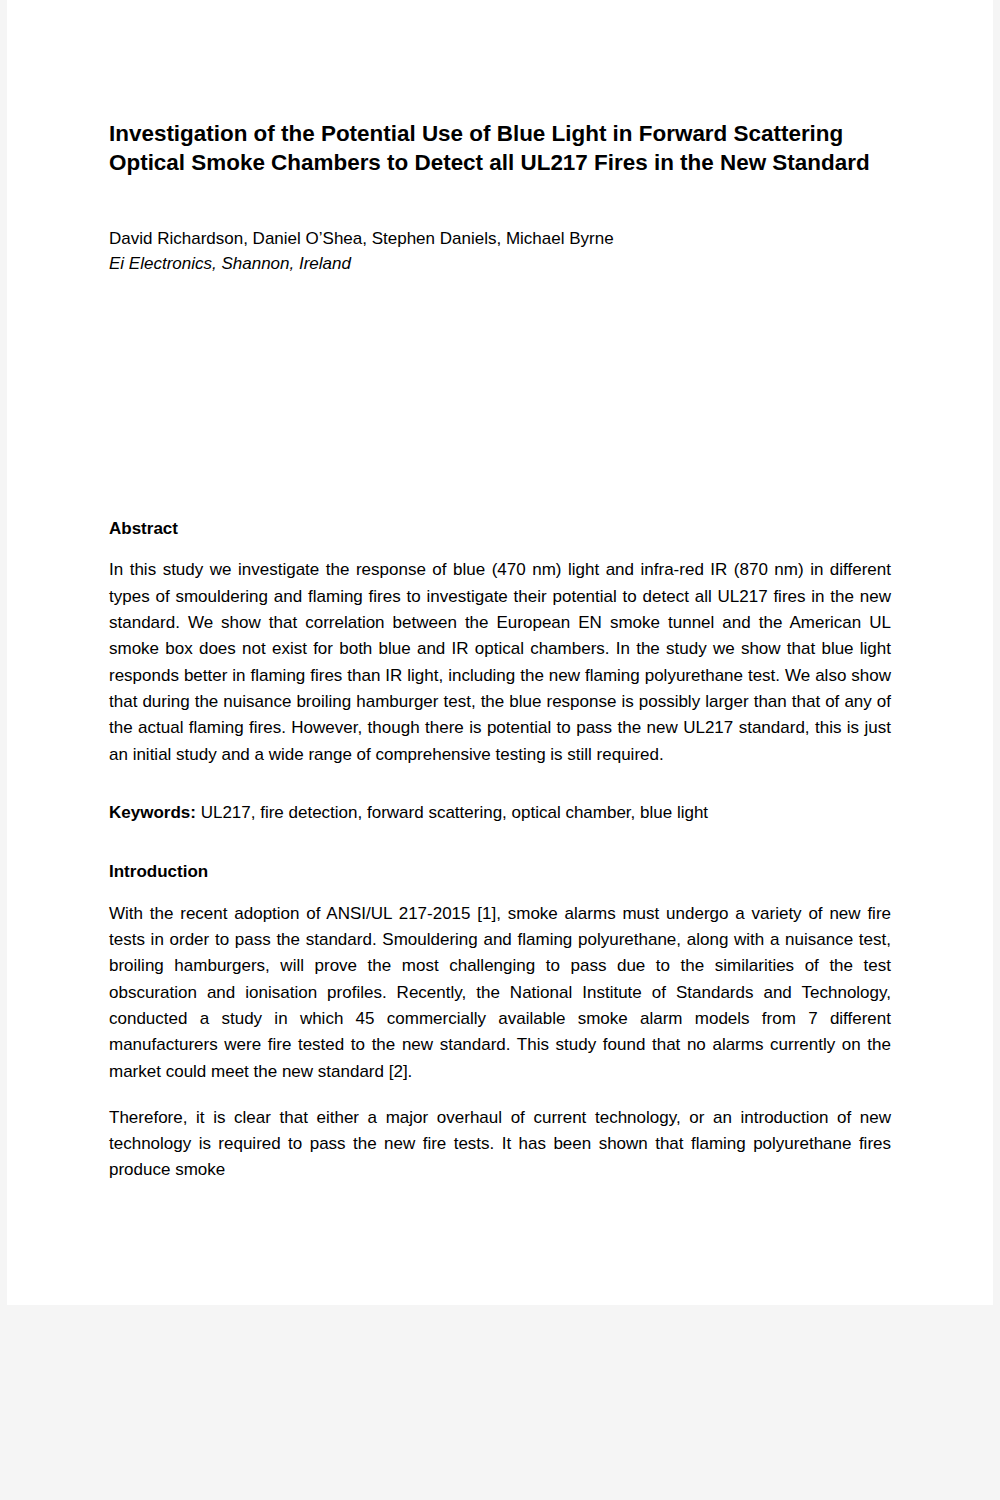Investigation of the Potential Use of Blue Light in Forward Scattering Optical Smoke Chambers to Detect all UL217 Fires in the New Standard
David Richardson, Daniel O’Shea, Stephen Daniels, Michael Byrne
Ei Electronics, Shannon, Ireland
Abstract
In this study we investigate the response of blue (470 nm) light and infra-red IR (870 nm) in different types of smouldering and flaming fires to investigate their potential to detect all UL217 fires in the new standard. We show that correlation between the European EN smoke tunnel and the American UL smoke box does not exist for both blue and IR optical chambers. In the study we show that blue light responds better in flaming fires than IR light, including the new flaming polyurethane test. We also show that during the nuisance broiling hamburger test, the blue response is possibly larger than that of any of the actual flaming fires. However, though there is potential to pass the new UL217 standard, this is just an initial study and a wide range of comprehensive testing is still required.
Keywords: UL217, fire detection, forward scattering, optical chamber, blue light
Introduction
With the recent adoption of ANSI/UL 217-2015 [1], smoke alarms must undergo a variety of new fire tests in order to pass the standard. Smouldering and flaming polyurethane, along with a nuisance test, broiling hamburgers, will prove the most challenging to pass due to the similarities of the test obscuration and ionisation profiles. Recently, the National Institute of Standards and Technology, conducted a study in which 45 commercially available smoke alarm models from 7 different manufacturers were fire tested to the new standard. This study found that no alarms currently on the market could meet the new standard [2].
Therefore, it is clear that either a major overhaul of current technology, or an introduction of new technology is required to pass the new fire tests. It has been shown that flaming polyurethane fires produce smoke